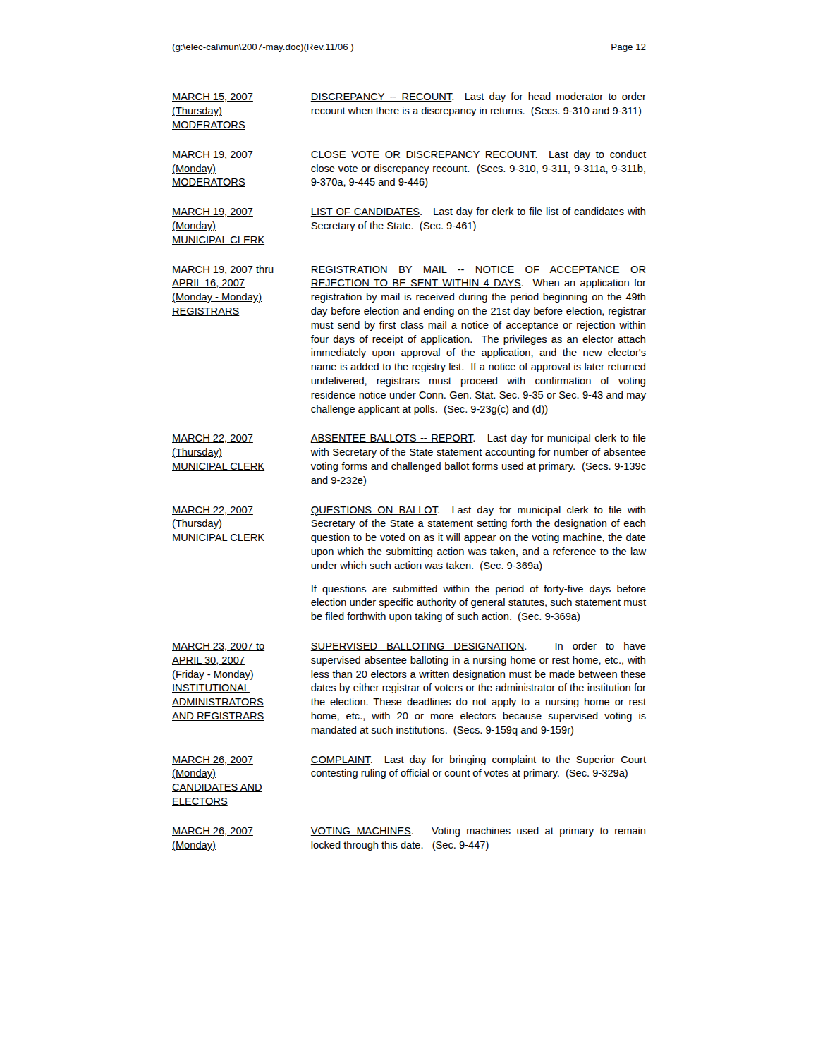(g:\elec-cal\mun\2007-may.doc)(Rev.11/06 ) Page 12
| MARCH 15, 2007 (Thursday) MODERATORS | DISCREPANCY -- RECOUNT . Last day for head moderator to order recount when there is a discrepancy in returns. (Secs. 9-310 and 9-311) |
| MARCH 19, 2007 (Monday) MODERATORS | CLOSE VOTE OR DISCREPANCY RECOUNT . Last day to conduct close vote or discrepancy recount. (Secs. 9-310, 9-311, 9-311a, 9-311b, 9-370a, 9-445 and 9-446) |
| MARCH 19, 2007 (Monday) MUNICIPAL CLERK | LIST OF CANDIDATES . Last day for clerk to file list of candidates with Secretary of the State. (Sec. 9-461) |
| MARCH 19, 2007 thru APRIL 16, 2007 (Monday - Monday) REGISTRARS | REGISTRATION BY MAIL -- NOTICE OF ACCEPTANCE OR REJECTION TO BE SENT WITHIN 4 DAYS . When an application for registration by mail is received during the period beginning on the 49th day before election and ending on the 21st day before election, registrar must send by first class mail a notice of acceptance or rejection within four days of receipt of application. The privileges as an elector attach immediately upon approval of the application, and the new elector's name is added to the registry list. If a notice of approval is later returned undelivered, registrars must proceed with confirmation of voting residence notice under Conn. Gen. Stat. Sec. 9-35 or Sec. 9-43 and may challenge applicant at polls. (Sec. 9-23g(c) and (d)) |
| MARCH 22, 2007 (Thursday) MUNICIPAL CLERK | ABSENTEE BALLOTS -- REPORT . Last day for municipal clerk to file with Secretary of the State statement accounting for number of absentee voting forms and challenged ballot forms used at primary. (Secs. 9-139c and 9-232e) |
| MARCH 22, 2007 (Thursday) MUNICIPAL CLERK | QUESTIONS ON BALLOT . Last day for municipal clerk to file with Secretary of the State a statement setting forth the designation of each question to be voted on as it will appear on the voting machine, the date upon which the submitting action was taken, and a reference to the law under which such action was taken. (Sec. 9-369a) If questions are submitted within the period of forty-five days before election under specific authority of general statutes, such statement must be filed forthwith upon taking of such action. (Sec. 9-369a) |
| MARCH 23, 2007 to APRIL 30, 2007 (Friday - Monday) INSTITUTIONAL ADMINISTRATORS AND REGISTRARS | SUPERVISED BALLOTING DESIGNATION . In order to have supervised absentee balloting in a nursing home or rest home, etc., with less than 20 electors a written designation must be made between these dates by either registrar of voters or the administrator of the institution for the election. These deadlines do not apply to a nursing home or rest home, etc., with 20 or more electors because supervised voting is mandated at such institutions. (Secs. 9-159q and 9-159r) |
| MARCH 26, 2007 (Monday) CANDIDATES AND ELECTORS | COMPLAINT . Last day for bringing complaint to the Superior Court contesting ruling of official or count of votes at primary. (Sec. 9-329a) |
| MARCH 26, 2007 (Monday) | VOTING MACHINES . Voting machines used at primary to remain locked through this date. (Sec. 9-447) |